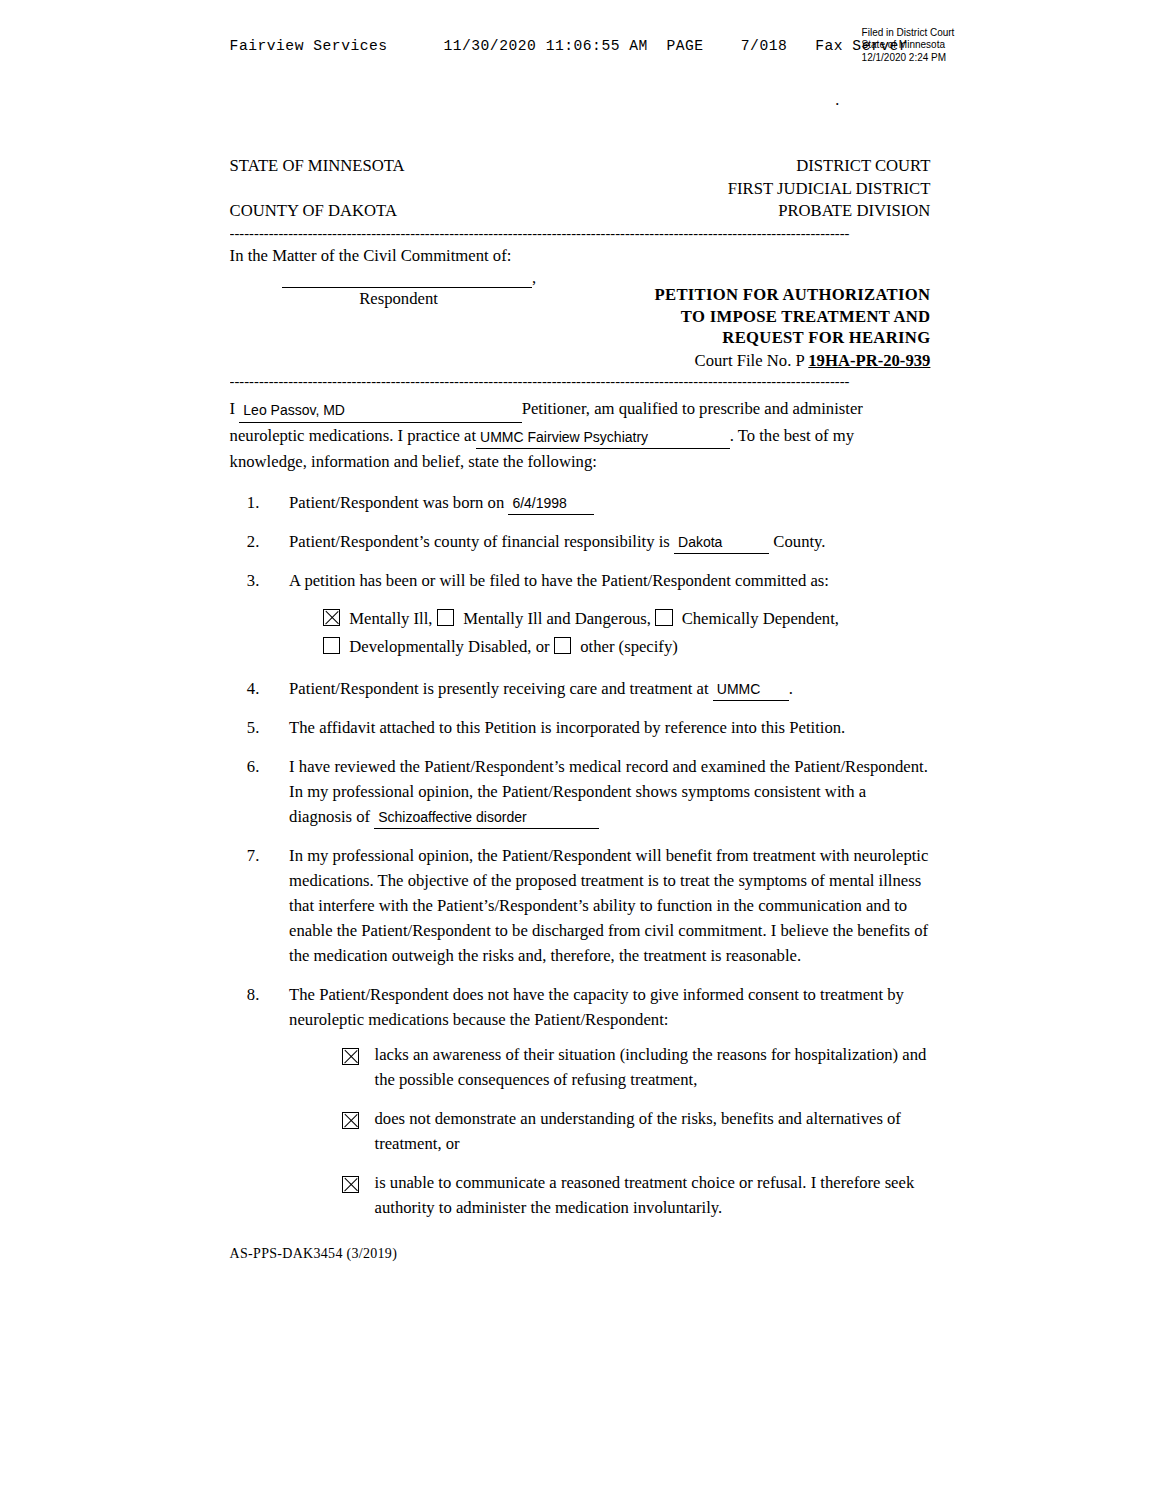Fairview Services 11/30/2020 11:06:55 AM PAGE 7/018 Fax Server
Filed in District Court
State of Minnesota
12/1/2020 2:24 PM
.
| STATE OF MINNESOTA COUNTY OF DAKOTA | DISTRICT COURT FIRST JUDICIAL DISTRICT PROBATE DIVISION |
-------------------------------------------------------------------------------------------------------------------------------
| In the Matter of the Civil Commitment of: , Respondent | PETITION FOR AUTHORIZATION TO IMPOSE TREATMENT AND REQUEST FOR HEARING Court File No. P 19HA-PR-20-939 |
-------------------------------------------------------------------------------------------------------------------------------
I Leo Passov, MDPetitioner, am qualified to prescribe and administer neuroleptic medications. I practice atUMMC Fairview Psychiatry. To the best of my knowledge, information and belief, state the following:
Patient/Respondent was born on 6/4/1998
Patient/Respondent’s county of financial responsibility is Dakota County.
A petition has been or will be filed to have the Patient/Respondent committed as:
Mentally Ill, Mentally Ill and Dangerous, Chemically Dependent,
Developmentally Disabled, or other (specify)
Patient/Respondent is presently receiving care and treatment at UMMC.
The affidavit attached to this Petition is incorporated by reference into this Petition.
I have reviewed the Patient/Respondent’s medical record and examined the Patient/Respondent. In my professional opinion, the Patient/Respondent shows symptoms consistent with a diagnosis of Schizoaffective disorder
In my professional opinion, the Patient/Respondent will benefit from treatment with neuroleptic medications. The objective of the proposed treatment is to treat the symptoms of mental illness that interfere with the Patient’s/Respondent’s ability to function in the communication and to enable the Patient/Respondent to be discharged from civil commitment. I believe the benefits of the medication outweigh the risks and, therefore, the treatment is reasonable.
The Patient/Respondent does not have the capacity to give informed consent to treatment by neuroleptic medications because the Patient/Respondent:
lacks an awareness of their situation (including the reasons for hospitalization) and the possible consequences of refusing treatment,
does not demonstrate an understanding of the risks, benefits and alternatives of treatment, or
is unable to communicate a reasoned treatment choice or refusal. I therefore seek authority to administer the medication involuntarily.
AS-PPS-DAK3454 (3/2019)